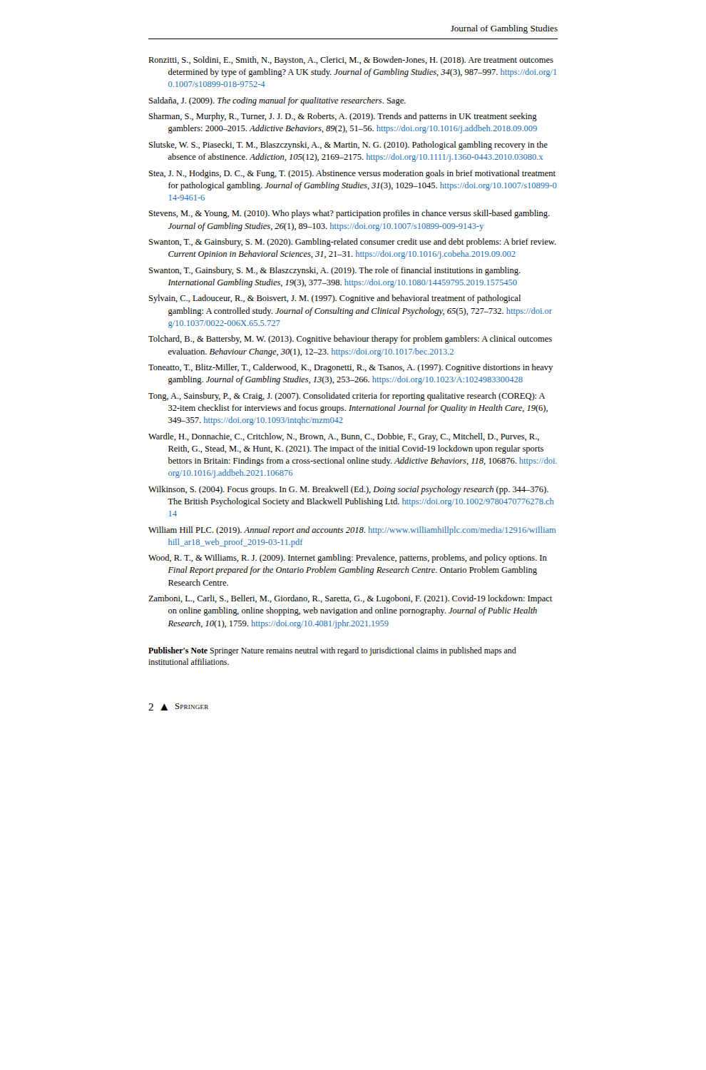Journal of Gambling Studies
Ronzitti, S., Soldini, E., Smith, N., Bayston, A., Clerici, M., & Bowden-Jones, H. (2018). Are treatment outcomes determined by type of gambling? A UK study. Journal of Gambling Studies, 34(3), 987–997. https://doi.org/10.1007/s10899-018-9752-4
Saldaña, J. (2009). The coding manual for qualitative researchers. Sage.
Sharman, S., Murphy, R., Turner, J. J. D., & Roberts, A. (2019). Trends and patterns in UK treatment seeking gamblers: 2000–2015. Addictive Behaviors, 89(2), 51–56. https://doi.org/10.1016/j.addbeh.2018.09.009
Slutske, W. S., Piasecki, T. M., Blaszczynski, A., & Martin, N. G. (2010). Pathological gambling recovery in the absence of abstinence. Addiction, 105(12), 2169–2175. https://doi.org/10.1111/j.1360-0443.2010.03080.x
Stea, J. N., Hodgins, D. C., & Fung, T. (2015). Abstinence versus moderation goals in brief motivational treatment for pathological gambling. Journal of Gambling Studies, 31(3), 1029–1045. https://doi.org/10.1007/s10899-014-9461-6
Stevens, M., & Young, M. (2010). Who plays what? participation profiles in chance versus skill-based gambling. Journal of Gambling Studies, 26(1), 89–103. https://doi.org/10.1007/s10899-009-9143-y
Swanton, T., & Gainsbury, S. M. (2020). Gambling-related consumer credit use and debt problems: A brief review. Current Opinion in Behavioral Sciences, 31, 21–31. https://doi.org/10.1016/j.cobeha.2019.09.002
Swanton, T., Gainsbury, S. M., & Blaszczynski, A. (2019). The role of financial institutions in gambling. International Gambling Studies, 19(3), 377–398. https://doi.org/10.1080/14459795.2019.1575450
Sylvain, C., Ladouceur, R., & Boisvert, J. M. (1997). Cognitive and behavioral treatment of pathological gambling: A controlled study. Journal of Consulting and Clinical Psychology, 65(5), 727–732. https://doi.org/10.1037/0022-006X.65.5.727
Tolchard, B., & Battersby, M. W. (2013). Cognitive behaviour therapy for problem gamblers: A clinical outcomes evaluation. Behaviour Change, 30(1), 12–23. https://doi.org/10.1017/bec.2013.2
Toneatto, T., Blitz-Miller, T., Calderwood, K., Dragonetti, R., & Tsanos, A. (1997). Cognitive distortions in heavy gambling. Journal of Gambling Studies, 13(3), 253–266. https://doi.org/10.1023/A:1024983300428
Tong, A., Sainsbury, P., & Craig, J. (2007). Consolidated criteria for reporting qualitative research (COREQ): A 32-item checklist for interviews and focus groups. International Journal for Quality in Health Care, 19(6), 349–357. https://doi.org/10.1093/intqhc/mzm042
Wardle, H., Donnachie, C., Critchlow, N., Brown, A., Bunn, C., Dobbie, F., Gray, C., Mitchell, D., Purves, R., Reith, G., Stead, M., & Hunt, K. (2021). The impact of the initial Covid-19 lockdown upon regular sports bettors in Britain: Findings from a cross-sectional online study. Addictive Behaviors, 118, 106876. https://doi.org/10.1016/j.addbeh.2021.106876
Wilkinson, S. (2004). Focus groups. In G. M. Breakwell (Ed.), Doing social psychology research (pp. 344–376). The British Psychological Society and Blackwell Publishing Ltd. https://doi.org/10.1002/9780470776278.ch14
William Hill PLC. (2019). Annual report and accounts 2018. http://www.williamhillplc.com/media/12916/williamhill_ar18_web_proof_2019-03-11.pdf
Wood, R. T., & Williams, R. J. (2009). Internet gambling: Prevalence, patterns, problems, and policy options. In Final Report prepared for the Ontario Problem Gambling Research Centre. Ontario Problem Gambling Research Centre.
Zamboni, L., Carli, S., Belleri, M., Giordano, R., Saretta, G., & Lugoboni, F. (2021). Covid-19 lockdown: Impact on online gambling, online shopping, web navigation and online pornography. Journal of Public Health Research, 10(1), 1759. https://doi.org/10.4081/jphr.2021.1959
Publisher's Note Springer Nature remains neutral with regard to jurisdictional claims in published maps and institutional affiliations.
2 ▲ Springer